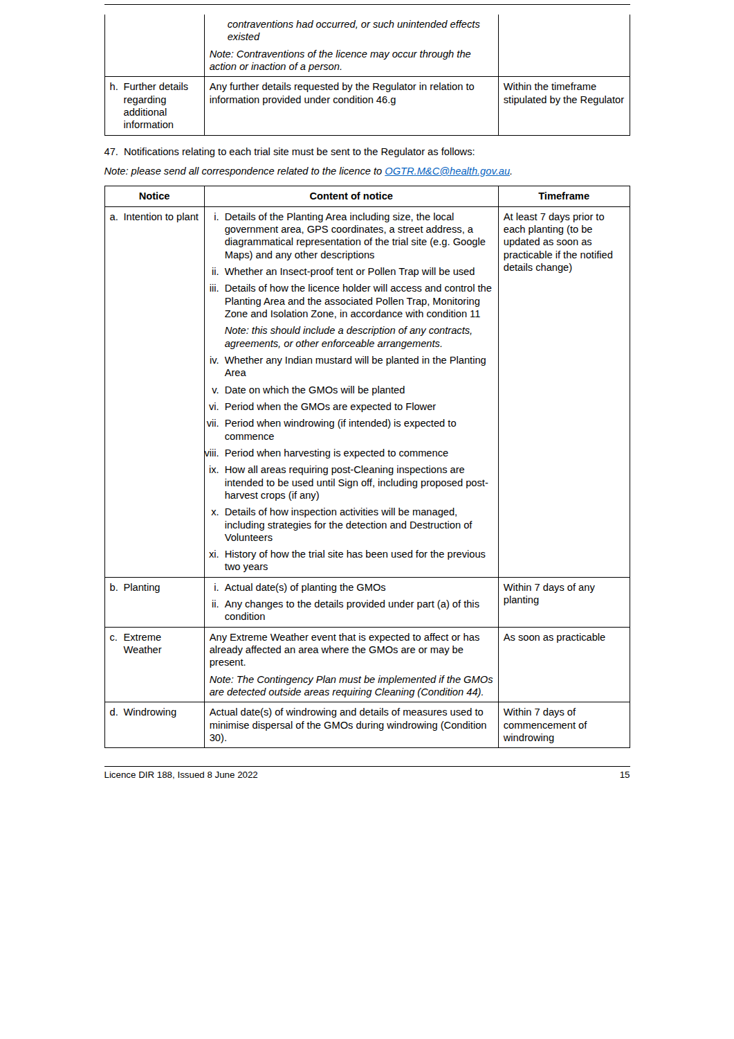| | contraventions had occurred, or such unintended effects existed Note: Contraventions of the licence may occur through the action or inaction of a person. | |
| h. Further details regarding additional information | Any further details requested by the Regulator in relation to information provided under condition 46.g | Within the timeframe stipulated by the Regulator |
47. Notifications relating to each trial site must be sent to the Regulator as follows:
Note: please send all correspondence related to the licence to OGTR.M&C@health.gov.au.
| Notice | Content of notice | Timeframe |
| --- | --- | --- |
| a. Intention to plant | Details of the Planting Area including size, the local government area, GPS coordinates, a street address, a diagrammatical representation of the trial site (e.g. Google Maps) and any other descriptions Whether an Insect-proof tent or Pollen Trap will be used Details of how the licence holder will access and control the Planting Area and the associated Pollen Trap, Monitoring Zone and Isolation Zone, in accordance with condition 11 Note: this should include a description of any contracts, agreements, or other enforceable arrangements. Whether any Indian mustard will be planted in the Planting Area Date on which the GMOs will be planted Period when the GMOs are expected to Flower Period when windrowing (if intended) is expected to commence Period when harvesting is expected to commence How all areas requiring post-Cleaning inspections are intended to be used until Sign off, including proposed post-harvest crops (if any) Details of how inspection activities will be managed, including strategies for the detection and Destruction of Volunteers History of how the trial site has been used for the previous two years | At least 7 days prior to each planting (to be updated as soon as practicable if the notified details change) |
| b. Planting | Actual date(s) of planting the GMOs Any changes to the details provided under part (a) of this condition | Within 7 days of any planting |
| c. Extreme Weather | Any Extreme Weather event that is expected to affect or has already affected an area where the GMOs are or may be present. Note: The Contingency Plan must be implemented if the GMOs are detected outside areas requiring Cleaning (Condition 44). | As soon as practicable |
| d. Windrowing | Actual date(s) of windrowing and details of measures used to minimise dispersal of the GMOs during windrowing (Condition 30). | Within 7 days of commencement of windrowing |
Licence DIR 188, Issued 8 June 2022 15